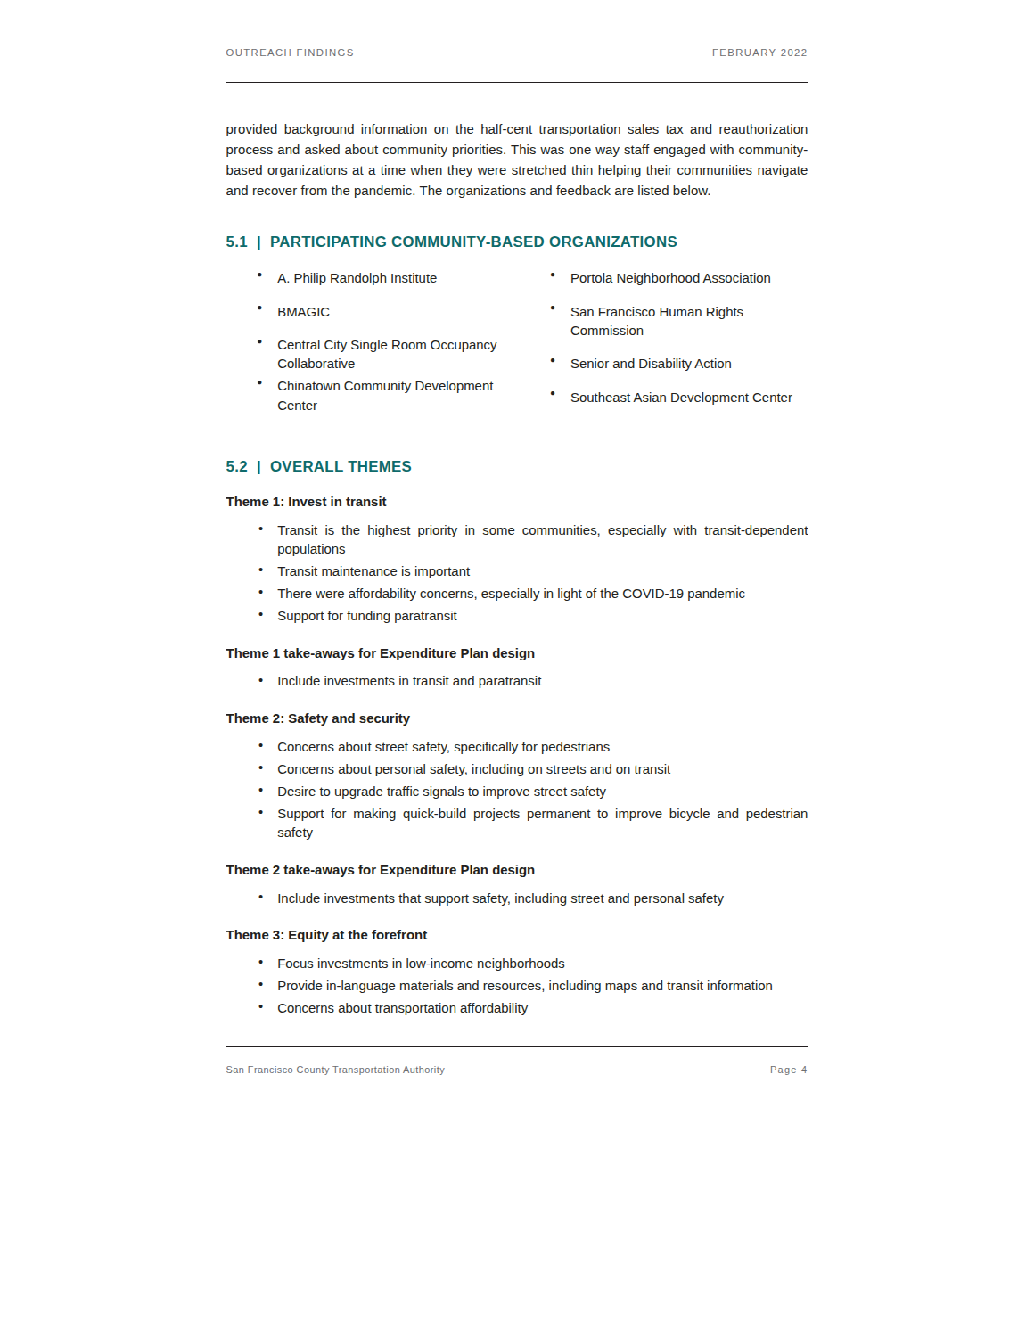Outreach Findings February 2022
provided background information on the half-cent transportation sales tax and reauthorization process and asked about community priorities. This was one way staff engaged with community-based organizations at a time when they were stretched thin helping their communities navigate and recover from the pandemic. The organizations and feedback are listed below.
5.1 | PARTICIPATING COMMUNITY-BASED ORGANIZATIONS
A. Philip Randolph Institute
BMAGIC
Central City Single Room Occupancy Collaborative
Chinatown Community Development Center
Portola Neighborhood Association
San Francisco Human Rights Commission
Senior and Disability Action
Southeast Asian Development Center
5.2 | OVERALL THEMES
Theme 1: Invest in transit
Transit is the highest priority in some communities, especially with transit-dependent populations
Transit maintenance is important
There were affordability concerns, especially in light of the COVID-19 pandemic
Support for funding paratransit
Theme 1 take-aways for Expenditure Plan design
Include investments in transit and paratransit
Theme 2: Safety and security
Concerns about street safety, specifically for pedestrians
Concerns about personal safety, including on streets and on transit
Desire to upgrade traffic signals to improve street safety
Support for making quick-build projects permanent to improve bicycle and pedestrian safety
Theme 2 take-aways for Expenditure Plan design
Include investments that support safety, including street and personal safety
Theme 3: Equity at the forefront
Focus investments in low-income neighborhoods
Provide in-language materials and resources, including maps and transit information
Concerns about transportation affordability
San Francisco County Transportation Authority Page 4